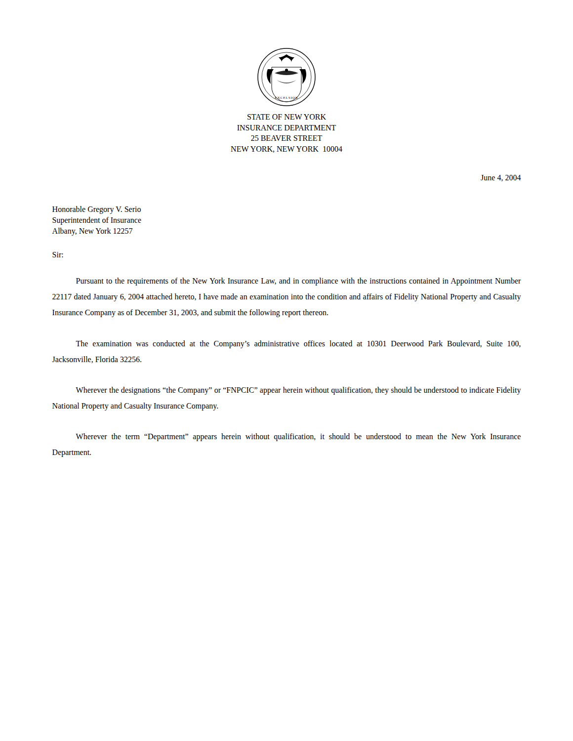EXCELSIOR
STATE OF NEW YORK
INSURANCE DEPARTMENT
25 BEAVER STREET
NEW YORK, NEW YORK 10004
June 4, 2004
Honorable Gregory V. Serio
Superintendent of Insurance
Albany, New York 12257
Sir:
Pursuant to the requirements of the New York Insurance Law, and in compliance with the instructions contained in Appointment Number 22117 dated January 6, 2004 attached hereto, I have made an examination into the condition and affairs of Fidelity National Property and Casualty Insurance Company as of December 31, 2003, and submit the following report thereon.
The examination was conducted at the Company’s administrative offices located at 10301 Deerwood Park Boulevard, Suite 100, Jacksonville, Florida 32256.
Wherever the designations “the Company” or “FNPCIC” appear herein without qualification, they should be understood to indicate Fidelity National Property and Casualty Insurance Company.
Wherever the term “Department” appears herein without qualification, it should be understood to mean the New York Insurance Department.